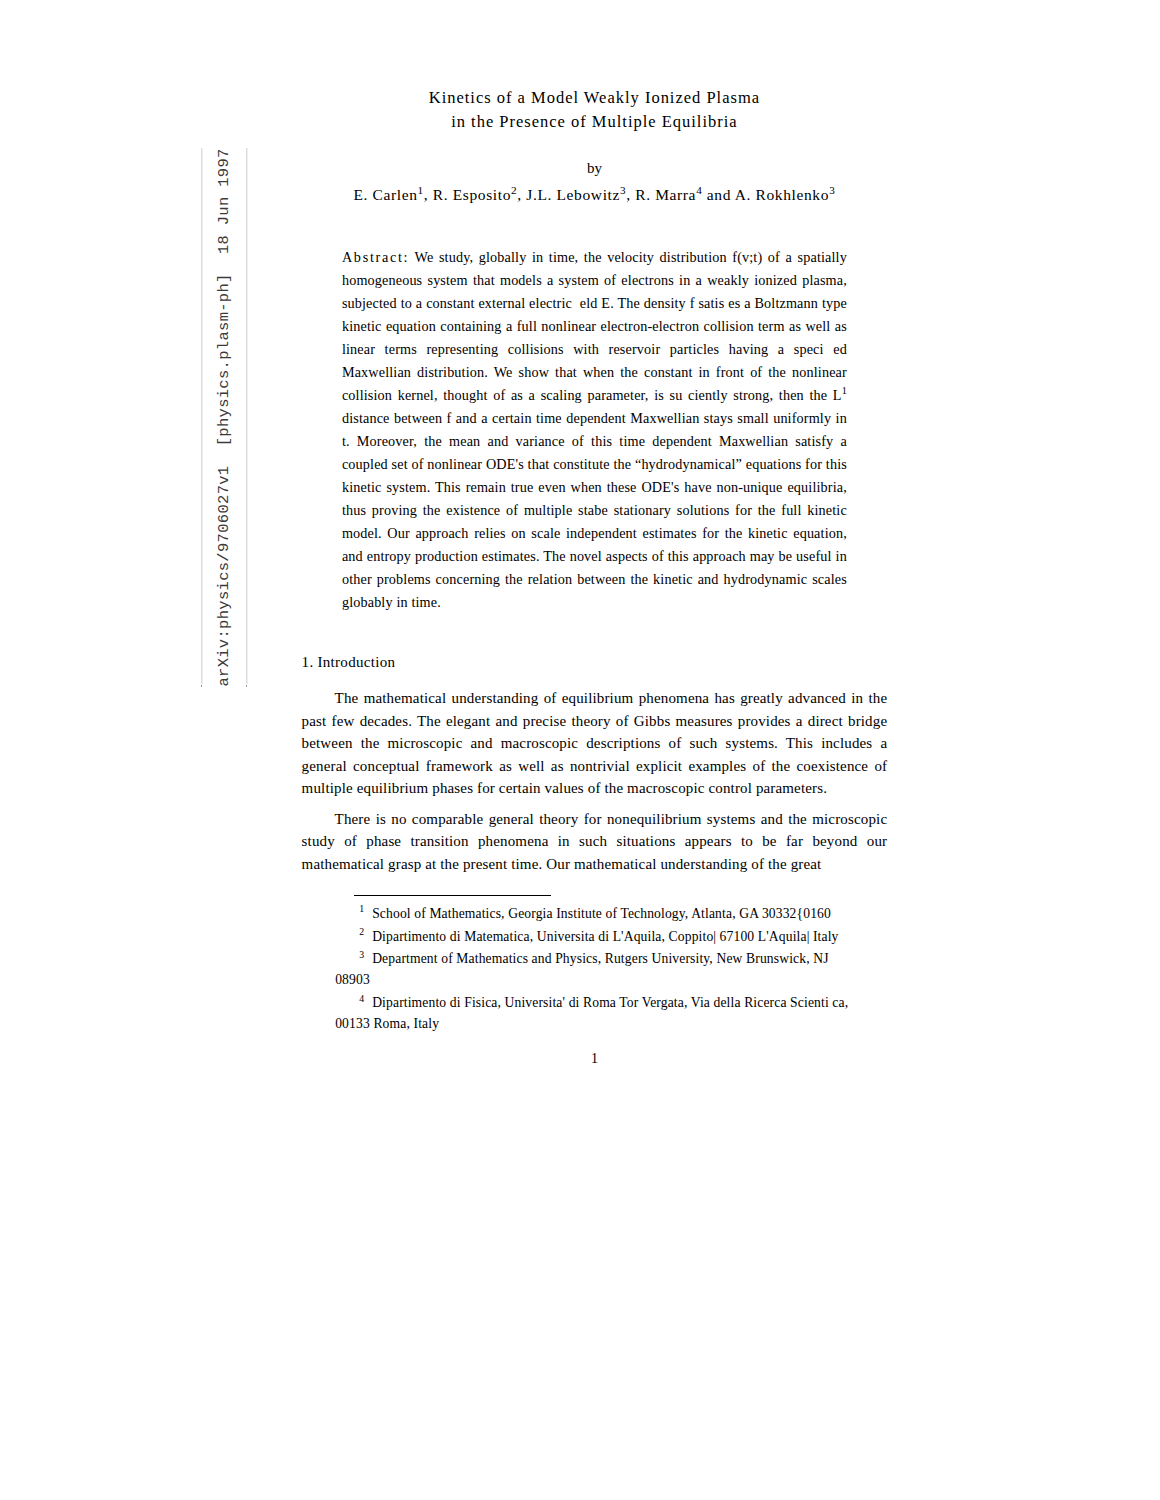arXiv:physics/9706027v1 [physics.plasm-ph] 18 Jun 1997
Kinetics of a Model Weakly Ionized Plasma
in the Presence of Multiple Equilibria
by
E. Carlen1, R. Esposito2, J.L. Lebowitz3, R. Marra4 and A. Rokhlenko3
Abstract: We study, globally in time, the velocity distribution f(v;t) of a spatially homogeneous system that models a system of electrons in a weakly ionized plasma, subjected to a constant external electric eld E. The density f satis es a Boltzmann type kinetic equation containing a full nonlinear electron-electron collision term as well as linear terms representing collisions with reservoir particles having a speci ed Maxwellian distribution. We show that when the constant in front of the nonlinear collision kernel, thought of as a scaling parameter, is su ciently strong, then the L1 distance between f and a certain time dependent Maxwellian stays small uniformly in t. Moreover, the mean and variance of this time dependent Maxwellian satisfy a coupled set of nonlinear ODE's that constitute the “hydrodynamical” equations for this kinetic system. This remain true even when these ODE's have non-unique equilibria, thus proving the existence of multiple stabe stationary solutions for the full kinetic model. Our approach relies on scale independent estimates for the kinetic equation, and entropy production estimates. The novel aspects of this approach may be useful in other problems concerning the relation between the kinetic and hydrodynamic scales globably in time.
1. Introduction
The mathematical understanding of equilibrium phenomena has greatly advanced in the past few decades. The elegant and precise theory of Gibbs measures provides a direct bridge between the microscopic and macroscopic descriptions of such systems. This includes a general conceptual framework as well as nontrivial explicit examples of the coexistence of multiple equilibrium phases for certain values of the macroscopic control parameters.
There is no comparable general theory for nonequilibrium systems and the microscopic study of phase transition phenomena in such situations appears to be far beyond our mathematical grasp at the present time. Our mathematical understanding of the great
1 School of Mathematics, Georgia Institute of Technology, Atlanta, GA 30332{0160
2 Dipartimento di Matematica, Universita di L'Aquila, Coppito| 67100 L'Aquila| Italy
3 Department of Mathematics and Physics, Rutgers University, New Brunswick, NJ08903
4 Dipartimento di Fisica, Universita' di Roma Tor Vergata, Via della Ricerca Scienti ca,00133 Roma, Italy
1